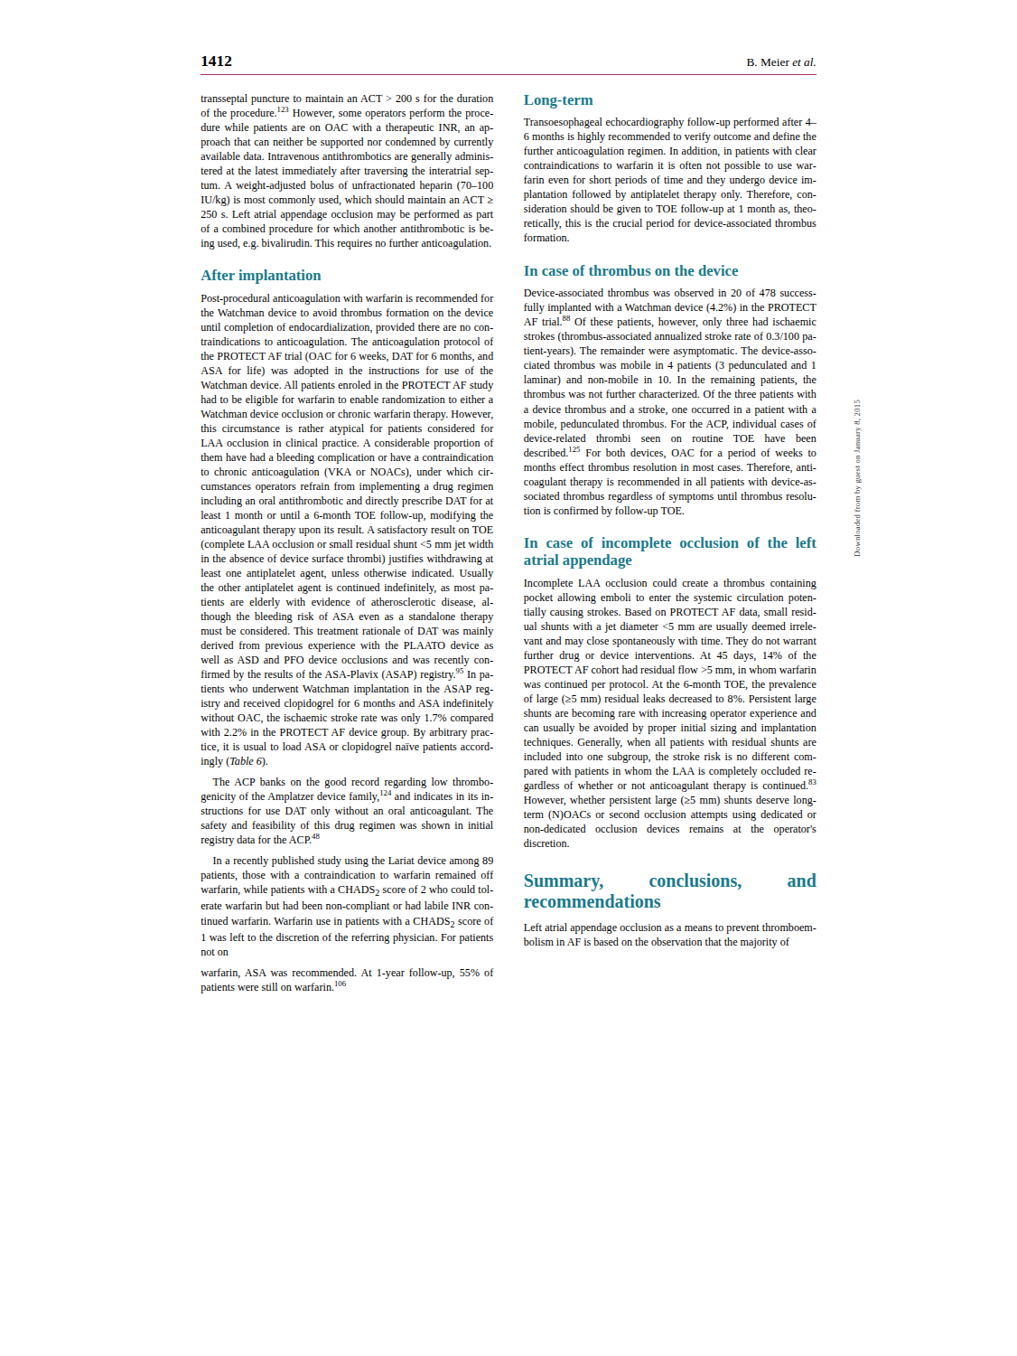1412
B. Meier et al.
transseptal puncture to maintain an ACT > 200 s for the duration of the procedure.123 However, some operators perform the procedure while patients are on OAC with a therapeutic INR, an approach that can neither be supported nor condemned by currently available data. Intravenous antithrombotics are generally administered at the latest immediately after traversing the interatrial septum. A weight-adjusted bolus of unfractionated heparin (70–100 IU/kg) is most commonly used, which should maintain an ACT ≥ 250 s. Left atrial appendage occlusion may be performed as part of a combined procedure for which another antithrombotic is being used, e.g. bivalirudin. This requires no further anticoagulation.
After implantation
Post-procedural anticoagulation with warfarin is recommended for the Watchman device to avoid thrombus formation on the device until completion of endocardialization, provided there are no contraindications to anticoagulation. The anticoagulation protocol of the PROTECT AF trial (OAC for 6 weeks, DAT for 6 months, and ASA for life) was adopted in the instructions for use of the Watchman device. All patients enroled in the PROTECT AF study had to be eligible for warfarin to enable randomization to either a Watchman device occlusion or chronic warfarin therapy. However, this circumstance is rather atypical for patients considered for LAA occlusion in clinical practice. A considerable proportion of them have had a bleeding complication or have a contraindication to chronic anticoagulation (VKA or NOACs), under which circumstances operators refrain from implementing a drug regimen including an oral antithrombotic and directly prescribe DAT for at least 1 month or until a 6-month TOE follow-up, modifying the anticoagulant therapy upon its result. A satisfactory result on TOE (complete LAA occlusion or small residual shunt <5 mm jet width in the absence of device surface thrombi) justifies withdrawing at least one antiplatelet agent, unless otherwise indicated. Usually the other antiplatelet agent is continued indefinitely, as most patients are elderly with evidence of atherosclerotic disease, although the bleeding risk of ASA even as a standalone therapy must be considered. This treatment rationale of DAT was mainly derived from previous experience with the PLAATO device as well as ASD and PFO device occlusions and was recently confirmed by the results of the ASA-Plavix (ASAP) registry.95 In patients who underwent Watchman implantation in the ASAP registry and received clopidogrel for 6 months and ASA indefinitely without OAC, the ischaemic stroke rate was only 1.7% compared with 2.2% in the PROTECT AF device group. By arbitrary practice, it is usual to load ASA or clopidogrel naïve patients accordingly (Table 6).
The ACP banks on the good record regarding low thrombogenicity of the Amplatzer device family,124 and indicates in its instructions for use DAT only without an oral anticoagulant. The safety and feasibility of this drug regimen was shown in initial registry data for the ACP.48
In a recently published study using the Lariat device among 89 patients, those with a contraindication to warfarin remained off warfarin, while patients with a CHADS2 score of 2 who could tolerate warfarin but had been non-compliant or had labile INR continued warfarin. Warfarin use in patients with a CHADS2 score of 1 was left to the discretion of the referring physician. For patients not on
warfarin, ASA was recommended. At 1-year follow-up, 55% of patients were still on warfarin.106
Long-term
Transoesophageal echocardiography follow-up performed after 4–6 months is highly recommended to verify outcome and define the further anticoagulation regimen. In addition, in patients with clear contraindications to warfarin it is often not possible to use warfarin even for short periods of time and they undergo device implantation followed by antiplatelet therapy only. Therefore, consideration should be given to TOE follow-up at 1 month as, theoretically, this is the crucial period for device-associated thrombus formation.
In case of thrombus on the device
Device-associated thrombus was observed in 20 of 478 successfully implanted with a Watchman device (4.2%) in the PROTECT AF trial.88 Of these patients, however, only three had ischaemic strokes (thrombus-associated annualized stroke rate of 0.3/100 patient-years). The remainder were asymptomatic. The device-associated thrombus was mobile in 4 patients (3 pedunculated and 1 laminar) and non-mobile in 10. In the remaining patients, the thrombus was not further characterized. Of the three patients with a device thrombus and a stroke, one occurred in a patient with a mobile, pedunculated thrombus. For the ACP, individual cases of device-related thrombi seen on routine TOE have been described.125 For both devices, OAC for a period of weeks to months effect thrombus resolution in most cases. Therefore, anticoagulant therapy is recommended in all patients with device-associated thrombus regardless of symptoms until thrombus resolution is confirmed by follow-up TOE.
In case of incomplete occlusion of the left atrial appendage
Incomplete LAA occlusion could create a thrombus containing pocket allowing emboli to enter the systemic circulation potentially causing strokes. Based on PROTECT AF data, small residual shunts with a jet diameter <5 mm are usually deemed irrelevant and may close spontaneously with time. They do not warrant further drug or device interventions. At 45 days, 14% of the PROTECT AF cohort had residual flow >5 mm, in whom warfarin was continued per protocol. At the 6-month TOE, the prevalence of large (≥5 mm) residual leaks decreased to 8%. Persistent large shunts are becoming rare with increasing operator experience and can usually be avoided by proper initial sizing and implantation techniques. Generally, when all patients with residual shunts are included into one subgroup, the stroke risk is no different compared with patients in whom the LAA is completely occluded regardless of whether or not anticoagulant therapy is continued.83 However, whether persistent large (≥5 mm) shunts deserve long-term (N)OACs or second occlusion attempts using dedicated or non-dedicated occlusion devices remains at the operator's discretion.
Summary, conclusions, and recommendations
Left atrial appendage occlusion as a means to prevent thromboembolism in AF is based on the observation that the majority of
Downloaded from by guest on January 8, 2015